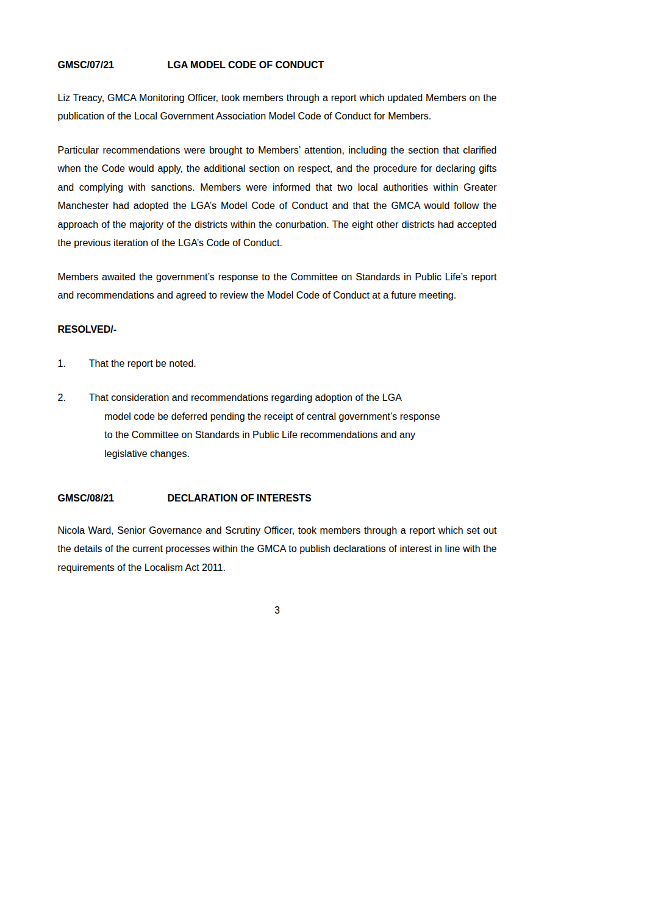GMSC/07/21 LGA MODEL CODE OF CONDUCT
Liz Treacy, GMCA Monitoring Officer, took members through a report which updated Members on the publication of the Local Government Association Model Code of Conduct for Members.
Particular recommendations were brought to Members’ attention, including the section that clarified when the Code would apply, the additional section on respect, and the procedure for declaring gifts and complying with sanctions. Members were informed that two local authorities within Greater Manchester had adopted the LGA’s Model Code of Conduct and that the GMCA would follow the approach of the majority of the districts within the conurbation. The eight other districts had accepted the previous iteration of the LGA’s Code of Conduct.
Members awaited the government’s response to the Committee on Standards in Public Life’s report and recommendations and agreed to review the Model Code of Conduct at a future meeting.
RESOLVED/-
That the report be noted.
That consideration and recommendations regarding adoption of the LGA model code be deferred pending the receipt of central government’s response to the Committee on Standards in Public Life recommendations and any legislative changes.
GMSC/08/21 DECLARATION OF INTERESTS
Nicola Ward, Senior Governance and Scrutiny Officer, took members through a report which set out the details of the current processes within the GMCA to publish declarations of interest in line with the requirements of the Localism Act 2011.
3